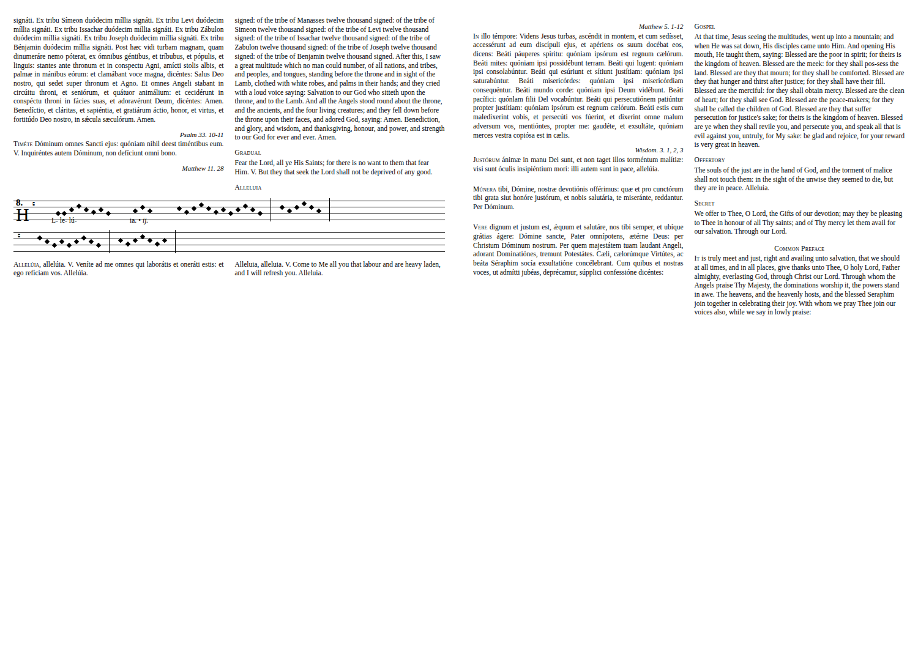signáti. Ex tribu Símeon duódecim míllia signáti. Ex tribu Levi duódecim míllia signáti. Ex tribu Issachar duódecim míllia signáti. Ex tribu Zábulon duódecim míllia signáti. Ex tribu Joseph duódecim míllia signáti. Ex tribu Bénjamin duódecim míllia signáti. Post hæc vidi turbam magnam, quam dinumeráre nemo póterat, ex ómnibus géntibus, et tríbubus, et pópulis, et linguis: stantes ante thronum et in conspectu Agni, amícti stolis albis, et palmæ in mánibus eórum: et clamábant voce magna, dicéntes: Salus Deo nostro, qui sedet super thronum et Agno. Et omnes Angeli stabant in circúitu throni, et seniórum, et quátuor animálium: et cecidérunt in conspéctu throni in fácies suas, et adoravérunt Deum, dicéntes: Amen. Benedíctio, et cláritas, et sapiéntia, et gratiárum áctio, honor, et virtus, et fortitúdo Deo nostro, in sǽcula sæculórum. Amen.
Psalm 33. 10-11
Timéte Dóminum omnes Sancti ejus: quóniam nihil deest timéntibus eum. V. Inquiréntes autem Dóminum, non defíciunt omni bono.
Matthew 11. 28
signed: of the tribe of Manasses twelve thousand signed: of the tribe of Simeon twelve thousand signed: of the tribe of Levi twelve thousand signed: of the tribe of Issachar twelve thousand signed: of the tribe of Zabulon twelve thousand signed: of the tribe of Joseph twelve thousand signed: of the tribe of Benjamin twelve thousand signed. After this, I saw a great multitude which no man could number, of all nations, and tribes, and peoples, and tongues, standing before the throne and in sight of the Lamb, clothed with white robes, and palms in their hands; and they cried with a loud voice saying: Salvation to our God who sitteth upon the throne, and to the Lamb. And all the Angels stood round about the throne, and the ancients, and the four living creatures; and they fell down before the throne upon their faces, and adored God, saying: Amen. Benediction, and glory, and wisdom, and thanksgiving, honour, and power, and strength to our God for ever and ever. Amen.
Gradual
Fear the Lord, all ye His Saints; for there is no want to them that fear Him. V. But they that seek the Lord shall not be deprived of any good.
Alleluia
8.
𝇐
H
L- le- lú-
ia. • ij.
𝇐
Allelúia, allelúia. V. Veníte ad me omnes qui laborátis et oneráti estis: et ego refíciam vos. Allelúia.
Alleluia, alleluia. V. Come to Me all you that labour and are heavy laden, and I will refresh you. Alleluia.
Matthew 5. 1-12
In illo témpore: Videns Jesus turbas, ascéndit in montem, et cum sedísset, accessérunt ad eum discípuli ejus, et apériens os suum docébat eos, dicens: Beáti páuperes spíritu: quóniam ipsórum est regnum cælórum. Beáti mites: quóniam ipsi possidébunt terram. Beáti qui lugent: quóniam ipsi consolabúntur. Beáti qui esúriunt et sítiunt justítiam: quóniam ipsi saturabúntur. Beáti misericórdes: quóniam ipsi misericórdiam consequéntur. Beáti mundo corde: quóniam ipsi Deum vidébunt. Beáti pacífici: quónlam filii Del vocabúntur. Beáti qui persecutiónem patiúntur propter justítiam: quóniam ipsórum est regnum cælórum. Beáti estis cum maledíxerint vobis, et persecúti vos fúerint, et díxerint omne malum adversum vos, mentióntes, propter me: gaudéte, et exsultáte, quóniam merces vestra copiósa est in cælis.
Wisdom. 3. 1, 2, 3
Justórum ánimæ in manu Dei sunt, et non taget illos torméntum malítiæ: visi sunt óculis insipiéntium mori: illi autem sunt in pace, allelúia.
Múnera tibi, Dómine, nostræ devotiónis offérimus: quæ et pro cunctórum tibi grata siut honóre justórum, et nobis salutária, te miseránte, reddantur. Per Dóminum.
Vere dignum et justum est, ǽquum et salutáre, nos tibi semper, et ubíque grátias ágere: Dómine sancte, Pater omnípotens, ætérne Deus: per Christum Dóminum nostrum. Per quem majestátem tuam laudant Angeli, adorant Dominatiónes, tremunt Potestátes. Cæli, cælorúmque Virtútes, ac beáta Séraphim socía exsultatióne concélebrant. Cum quibus et nostras voces, ut admítti jubéas, deprécamur, súpplici confessióne dicéntes:
Gospel
At that time, Jesus seeing the multitudes, went up into a mountain; and when He was sat down, His disciples came unto Him. And opening His mouth, He taught them, saying: Blessed are the poor in spirit; for theirs is the kingdom of heaven. Blessed are the meek: for they shall pos-sess the land. Blessed are they that mourn; for they shall be comforted. Blessed are they that hunger and thirst after justice; for they shall have their fill. Blessed are the merciful: for they shall obtain mercy. Blessed are the clean of heart; for they shall see God. Blessed are the peace-makers; for they shall be called the children of God. Blessed are they that suffer persecution for justice's sake; for theirs is the kingdom of heaven. Blessed are ye when they shall revile you, and persecute you, and speak all that is evil against you, untruly, for My sake: be glad and rejoice, for your reward is very great in heaven.
Offertory
The souls of the just are in the hand of God, and the torment of malice shall not touch them: in the sight of the unwise they seemed to die, but they are in peace. Alleluia.
Secret
We offer to Thee, O Lord, the Gifts of our devotion; may they be pleasing to Thee in honour of all Thy saints; and of Thy mercy let them avail for our salvation. Through our Lord.
Common Preface
It is truly meet and just, right and availing unto salvation, that we should at all times, and in all places, give thanks unto Thee, O holy Lord, Father almighty, everlasting God, through Christ our Lord. Through whom the Angels praise Thy Majesty, the dominations worship it, the powers stand in awe. The heavens, and the heavenly hosts, and the blessed Seraphim join together in celebrating their joy. With whom we pray Thee join our voices also, while we say in lowly praise: